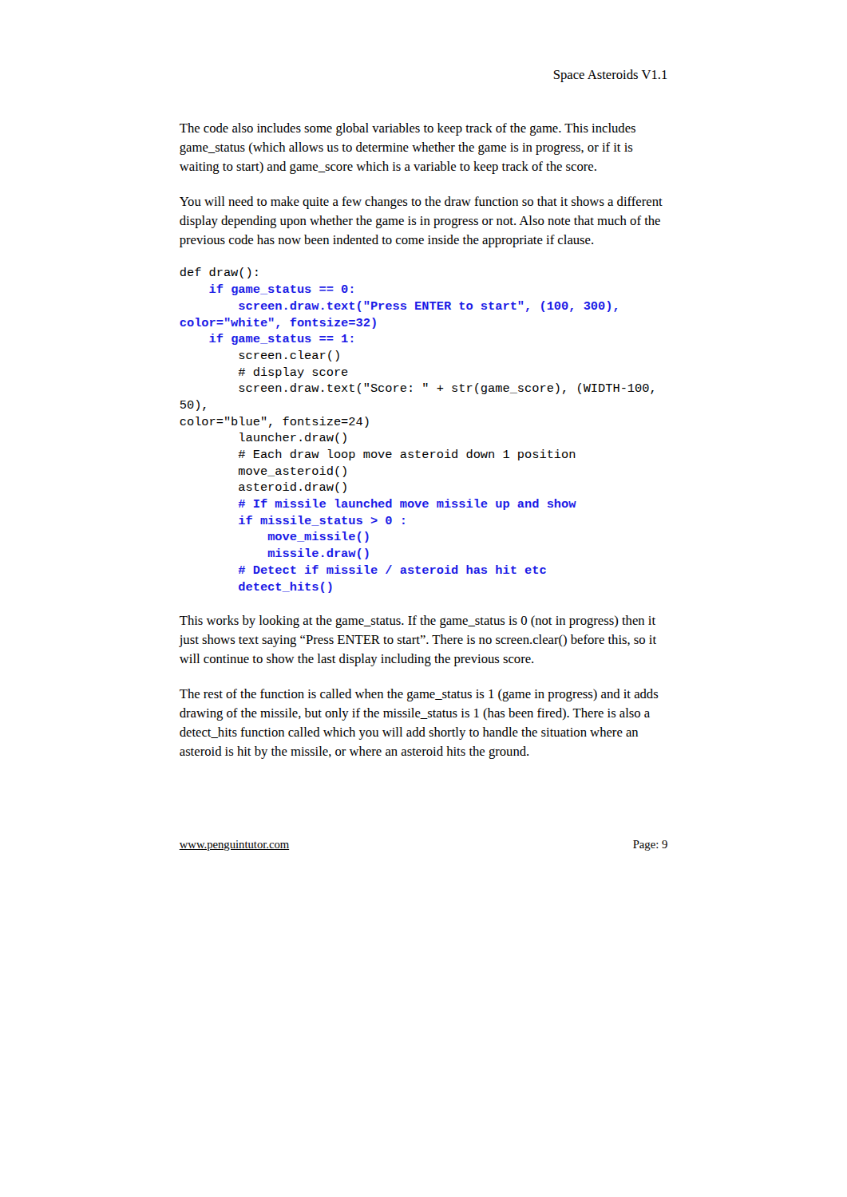Space Asteroids V1.1
The code also includes some global variables to keep track of the game. This includes game_status (which allows us to determine whether the game is in progress, or if it is waiting to start) and game_score which is a variable to keep track of the score.
You will need to make quite a few changes to the draw function so that it shows a different display depending upon whether the game is in progress or not. Also note that much of the previous code has now been indented to come inside the appropriate if clause.
def draw():
    if game_status == 0:
        screen.draw.text("Press ENTER to start", (100, 300),
color="white", fontsize=32)
    if game_status == 1:
        screen.clear()
        # display score
        screen.draw.text("Score: " + str(game_score), (WIDTH-100, 50),
color="blue", fontsize=24)
        launcher.draw()
        # Each draw loop move asteroid down 1 position
        move_asteroid()
        asteroid.draw()
        # If missile launched move missile up and show
        if missile_status > 0 :
            move_missile()
            missile.draw()
        # Detect if missile / asteroid has hit etc
        detect_hits()
This works by looking at the game_status. If the game_status is 0 (not in progress) then it just shows text saying “Press ENTER to start”. There is no screen.clear() before this, so it will continue to show the last display including the previous score.
The rest of the function is called when the game_status is 1 (game in progress) and it adds drawing of the missile, but only if the missile_status is 1 (has been fired). There is also a detect_hits function called which you will add shortly to handle the situation where an asteroid is hit by the missile, or where an asteroid hits the ground.
www.penguintutor.com Page: 9